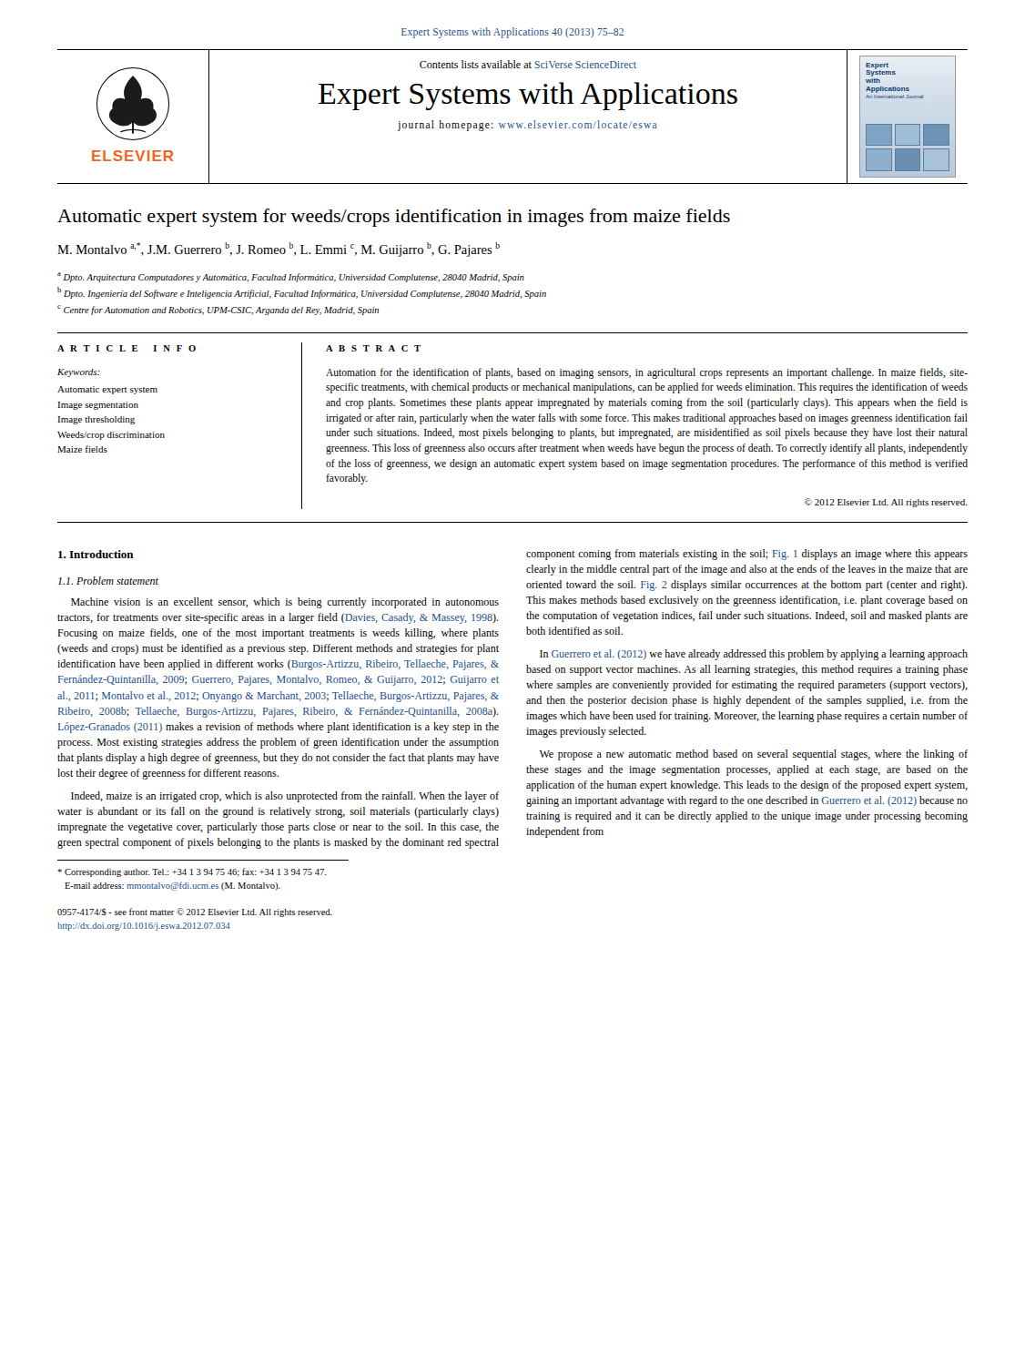Expert Systems with Applications 40 (2013) 75–82
ELSEVIER
Contents lists available at SciVerse ScienceDirect
Expert Systems with Applications
journal homepage: www.elsevier.com/locate/eswa
Expert
Systems
with
Applications
An International Journal
Automatic expert system for weeds/crops identification in images from maize fields
M. Montalvo a,*, J.M. Guerrero b, J. Romeo b, L. Emmi c, M. Guijarro b, G. Pajares b
a Dpto. Arquitectura Computadores y Automática, Facultad Informática, Universidad Complutense, 28040 Madrid, Spain
b Dpto. Ingeniería del Software e Inteligencia Artificial, Facultad Informática, Universidad Complutense, 28040 Madrid, Spain
c Centre for Automation and Robotics, UPM-CSIC, Arganda del Rey, Madrid, Spain
A R T I C L E I N F O
Keywords:
Automatic expert system
Image segmentation
Image thresholding
Weeds/crop discrimination
Maize fields
A B S T R A C T
Automation for the identification of plants, based on imaging sensors, in agricultural crops represents an important challenge. In maize fields, site-specific treatments, with chemical products or mechanical manipulations, can be applied for weeds elimination. This requires the identification of weeds and crop plants. Sometimes these plants appear impregnated by materials coming from the soil (particularly clays). This appears when the field is irrigated or after rain, particularly when the water falls with some force. This makes traditional approaches based on images greenness identification fail under such situations. Indeed, most pixels belonging to plants, but impregnated, are misidentified as soil pixels because they have lost their natural greenness. This loss of greenness also occurs after treatment when weeds have begun the process of death. To correctly identify all plants, independently of the loss of greenness, we design an automatic expert system based on image segmentation procedures. The performance of this method is verified favorably.
© 2012 Elsevier Ltd. All rights reserved.
1. Introduction
1.1. Problem statement
Machine vision is an excellent sensor, which is being currently incorporated in autonomous tractors, for treatments over site-specific areas in a larger field (Davies, Casady, & Massey, 1998). Focusing on maize fields, one of the most important treatments is weeds killing, where plants (weeds and crops) must be identified as a previous step. Different methods and strategies for plant identification have been applied in different works (Burgos-Artizzu, Ribeiro, Tellaeche, Pajares, & Fernández-Quintanilla, 2009; Guerrero, Pajares, Montalvo, Romeo, & Guijarro, 2012; Guijarro et al., 2011; Montalvo et al., 2012; Onyango & Marchant, 2003; Tellaeche, Burgos-Artizzu, Pajares, & Ribeiro, 2008b; Tellaeche, Burgos-Artizzu, Pajares, Ribeiro, & Fernández-Quintanilla, 2008a). López-Granados (2011) makes a revision of methods where plant identification is a key step in the process. Most existing strategies address the problem of green identification under the assumption that plants display a high degree of greenness, but they do not consider the fact that plants may have lost their degree of greenness for different reasons.
Indeed, maize is an irrigated crop, which is also unprotected from the rainfall. When the layer of water is abundant or its fall on the ground is relatively strong, soil materials (particularly clays) impregnate the vegetative cover, particularly those parts close or near to the soil. In this case, the green spectral component of pixels belonging to the plants is masked by the dominant red spectral component coming from materials existing in the soil; Fig. 1 displays an image where this appears clearly in the middle central part of the image and also at the ends of the leaves in the maize that are oriented toward the soil. Fig. 2 displays similar occurrences at the bottom part (center and right). This makes methods based exclusively on the greenness identification, i.e. plant coverage based on the computation of vegetation indices, fail under such situations. Indeed, soil and masked plants are both identified as soil.
In Guerrero et al. (2012) we have already addressed this problem by applying a learning approach based on support vector machines. As all learning strategies, this method requires a training phase where samples are conveniently provided for estimating the required parameters (support vectors), and then the posterior decision phase is highly dependent of the samples supplied, i.e. from the images which have been used for training. Moreover, the learning phase requires a certain number of images previously selected.
We propose a new automatic method based on several sequential stages, where the linking of these stages and the image segmentation processes, applied at each stage, are based on the application of the human expert knowledge. This leads to the design of the proposed expert system, gaining an important advantage with regard to the one described in Guerrero et al. (2012) because no training is required and it can be directly applied to the unique image under processing becoming independent from
* Corresponding author. Tel.: +34 1 3 94 75 46; fax: +34 1 3 94 75 47.
E-mail address: mmontalvo@fdi.ucm.es (M. Montalvo).
0957-4174/$ - see front matter © 2012 Elsevier Ltd. All rights reserved.
http://dx.doi.org/10.1016/j.eswa.2012.07.034